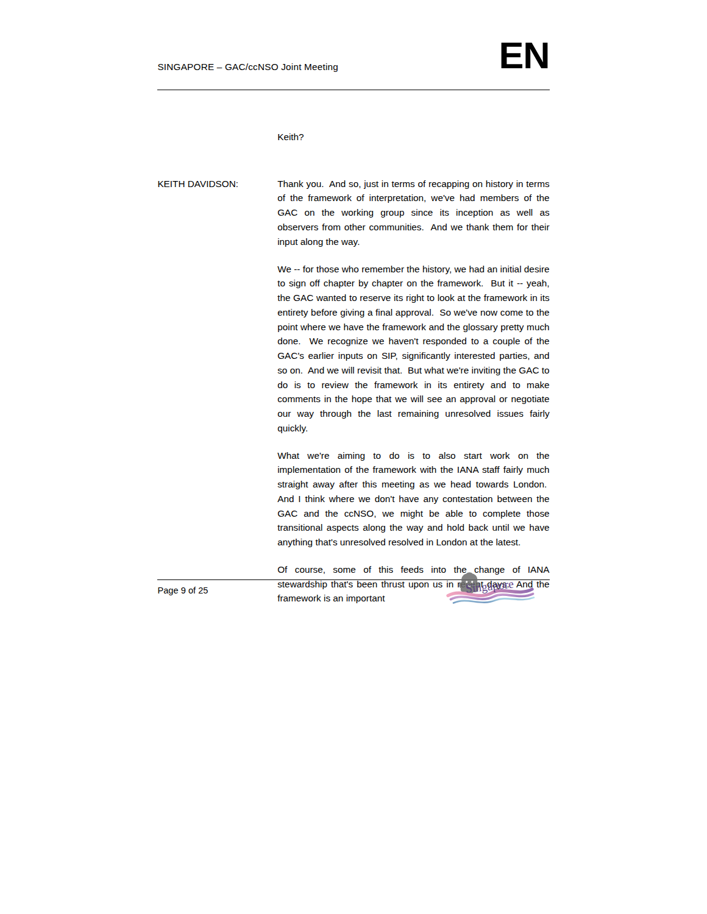SINGAPORE – GAC/ccNSO Joint Meeting
EN
Keith?
KEITH DAVIDSON:
Thank you. And so, just in terms of recapping on history in terms of the framework of interpretation, we've had members of the GAC on the working group since its inception as well as observers from other communities. And we thank them for their input along the way.
We -- for those who remember the history, we had an initial desire to sign off chapter by chapter on the framework. But it -- yeah, the GAC wanted to reserve its right to look at the framework in its entirety before giving a final approval. So we've now come to the point where we have the framework and the glossary pretty much done. We recognize we haven't responded to a couple of the GAC's earlier inputs on SIP, significantly interested parties, and so on. And we will revisit that. But what we're inviting the GAC to do is to review the framework in its entirety and to make comments in the hope that we will see an approval or negotiate our way through the last remaining unresolved issues fairly quickly.
What we're aiming to do is to also start work on the implementation of the framework with the IANA staff fairly much straight away after this meeting as we head towards London. And I think where we don't have any contestation between the GAC and the ccNSO, we might be able to complete those transitional aspects along the way and hold back until we have anything that's unresolved resolved in London at the latest.
Of course, some of this feeds into the change of IANA stewardship that's been thrust upon us in recent days. And the framework is an important
Page 9 of 25
Singapore